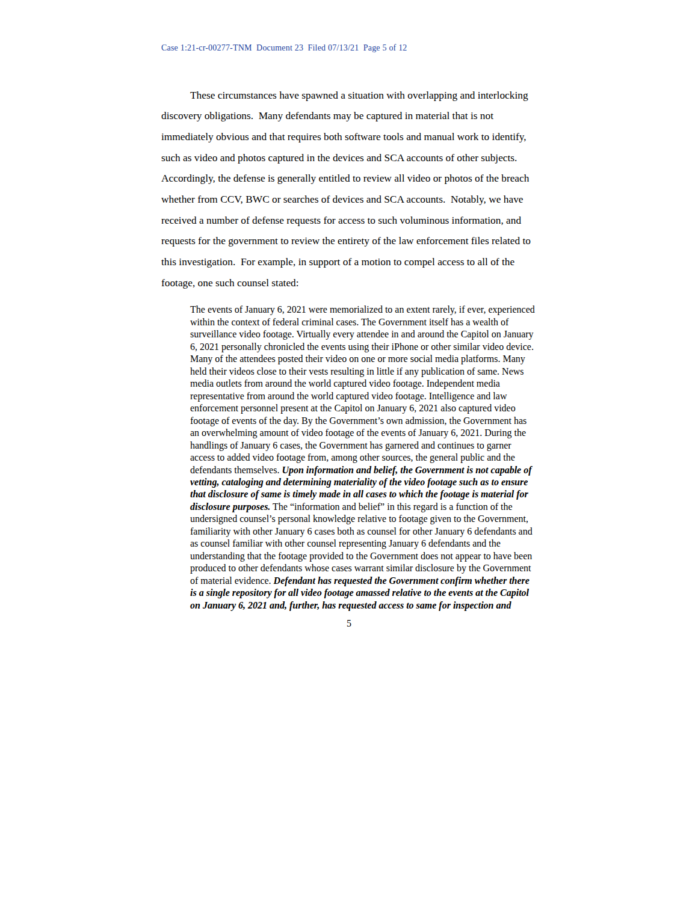Case 1:21-cr-00277-TNM Document 23 Filed 07/13/21 Page 5 of 12
These circumstances have spawned a situation with overlapping and interlocking discovery obligations. Many defendants may be captured in material that is not immediately obvious and that requires both software tools and manual work to identify, such as video and photos captured in the devices and SCA accounts of other subjects. Accordingly, the defense is generally entitled to review all video or photos of the breach whether from CCV, BWC or searches of devices and SCA accounts. Notably, we have received a number of defense requests for access to such voluminous information, and requests for the government to review the entirety of the law enforcement files related to this investigation. For example, in support of a motion to compel access to all of the footage, one such counsel stated:
The events of January 6, 2021 were memorialized to an extent rarely, if ever, experienced within the context of federal criminal cases. The Government itself has a wealth of surveillance video footage. Virtually every attendee in and around the Capitol on January 6, 2021 personally chronicled the events using their iPhone or other similar video device. Many of the attendees posted their video on one or more social media platforms. Many held their videos close to their vests resulting in little if any publication of same. News media outlets from around the world captured video footage. Independent media representative from around the world captured video footage. Intelligence and law enforcement personnel present at the Capitol on January 6, 2021 also captured video footage of events of the day. By the Government’s own admission, the Government has an overwhelming amount of video footage of the events of January 6, 2021. During the handlings of January 6 cases, the Government has garnered and continues to garner access to added video footage from, among other sources, the general public and the defendants themselves. Upon information and belief, the Government is not capable of vetting, cataloging and determining materiality of the video footage such as to ensure that disclosure of same is timely made in all cases to which the footage is material for disclosure purposes. The “information and belief” in this regard is a function of the undersigned counsel’s personal knowledge relative to footage given to the Government, familiarity with other January 6 cases both as counsel for other January 6 defendants and as counsel familiar with other counsel representing January 6 defendants and the understanding that the footage provided to the Government does not appear to have been produced to other defendants whose cases warrant similar disclosure by the Government of material evidence. Defendant has requested the Government confirm whether there is a single repository for all video footage amassed relative to the events at the Capitol on January 6, 2021 and, further, has requested access to same for inspection and
5